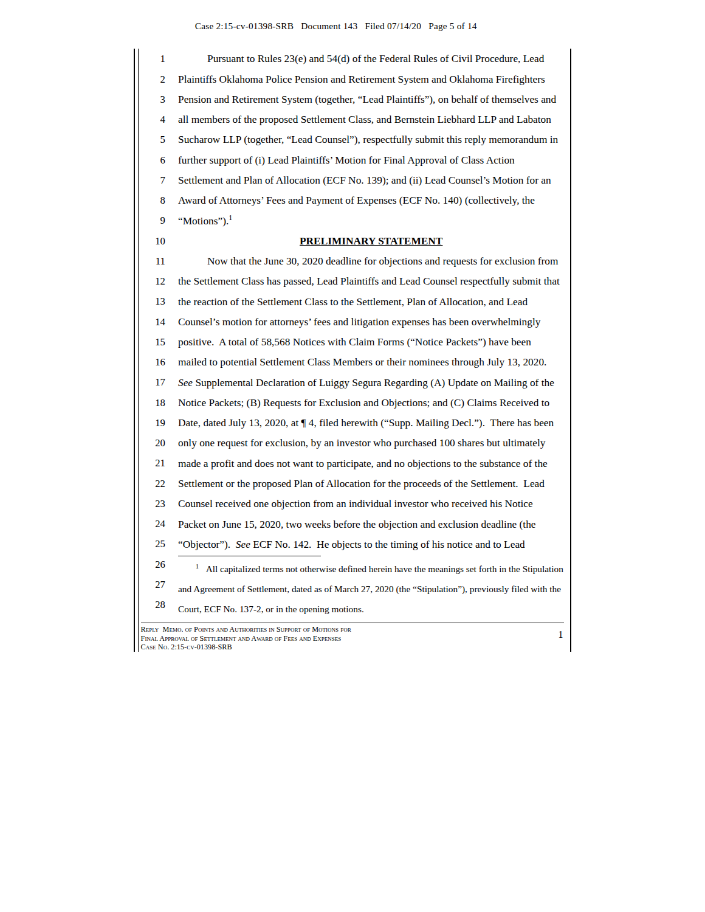Case 2:15-cv-01398-SRB Document 143 Filed 07/14/20 Page 5 of 14
| 1 2 3 4 5 6 7 8 9 10 11 12 13 14 15 16 17 18 19 20 21 22 23 24 25 26 27 28 | Pursuant to Rules 23(e) and 54(d) of the Federal Rules of Civil Procedure, Lead Plaintiffs Oklahoma Police Pension and Retirement System and Oklahoma Firefighters Pension and Retirement System (together, “Lead Plaintiffs”), on behalf of themselves and all members of the proposed Settlement Class, and Bernstein Liebhard LLP and Labaton Sucharow LLP (together, “Lead Counsel”), respectfully submit this reply memorandum in further support of (i) Lead Plaintiffs’ Motion for Final Approval of Class Action Settlement and Plan of Allocation (ECF No. 139); and (ii) Lead Counsel’s Motion for an Award of Attorneys’ Fees and Payment of Expenses (ECF No. 140) (collectively, the “Motions”). 1 PRELIMINARY STATEMENT Now that the June 30, 2020 deadline for objections and requests for exclusion from the Settlement Class has passed, Lead Plaintiffs and Lead Counsel respectfully submit that the reaction of the Settlement Class to the Settlement, Plan of Allocation, and Lead Counsel’s motion for attorneys’ fees and litigation expenses has been overwhelmingly positive. A total of 58,568 Notices with Claim Forms (“Notice Packets”) have been mailed to potential Settlement Class Members or their nominees through July 13, 2020. See Supplemental Declaration of Luiggy Segura Regarding (A) Update on Mailing of the Notice Packets; (B) Requests for Exclusion and Objections; and (C) Claims Received to Date, dated July 13, 2020, at ¶ 4, filed herewith (“Supp. Mailing Decl.”). There has been only one request for exclusion, by an investor who purchased 100 shares but ultimately made a profit and does not want to participate, and no objections to the substance of the Settlement or the proposed Plan of Allocation for the proceeds of the Settlement. Lead Counsel received one objection from an individual investor who received his Notice Packet on June 15, 2020, two weeks before the objection and exclusion deadline (the “Objector”). See ECF No. 142. He objects to the timing of his notice and to Lead 1 All capitalized terms not otherwise defined herein have the meanings set forth in the Stipulation and Agreement of Settlement, dated as of March 27, 2020 (the “Stipulation”), previously filed with the Court, ECF No. 137-2, or in the opening motions. |
1
Reply Memo. of Points and Authorities in Support of Motions for
Final Approval of Settlement and Award of Fees and Expenses
Case No. 2:15-cv-01398-SRB